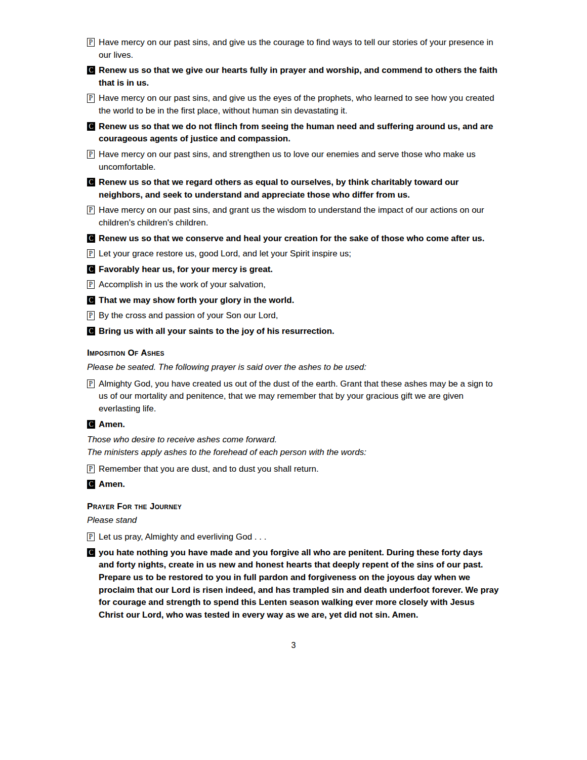P
Have mercy on our past sins, and give us the courage to find ways to tell our stories of your presence in our lives.
C
Renew us so that we give our hearts fully in prayer and worship, and commend to others the faith that is in us.
P
Have mercy on our past sins, and give us the eyes of the prophets, who learned to see how you created the world to be in the first place, without human sin devastating it.
C
Renew us so that we do not flinch from seeing the human need and suffering around us, and are courageous agents of justice and compassion.
P
Have mercy on our past sins, and strengthen us to love our enemies and serve those who make us uncomfortable.
C
Renew us so that we regard others as equal to ourselves, by think charitably toward our neighbors, and seek to understand and appreciate those who differ from us.
P
Have mercy on our past sins, and grant us the wisdom to understand the impact of our actions on our children's children's children.
C
Renew us so that we conserve and heal your creation for the sake of those who come after us.
P
Let your grace restore us, good Lord, and let your Spirit inspire us;
C
Favorably hear us, for your mercy is great.
P
Accomplish in us the work of your salvation,
C
That we may show forth your glory in the world.
P
By the cross and passion of your Son our Lord,
C
Bring us with all your saints to the joy of his resurrection.
Imposition Of Ashes
Please be seated. The following prayer is said over the ashes to be used:
P
Almighty God, you have created us out of the dust of the earth. Grant that these ashes may be a sign to us of our mortality and penitence, that we may remember that by your gracious gift we are given everlasting life.
C
Amen.
Those who desire to receive ashes come forward.
The ministers apply ashes to the forehead of each person with the words:
P
Remember that you are dust, and to dust you shall return.
C
Amen.
Prayer For the Journey
Please stand
P
Let us pray, Almighty and everliving God . . .
C
you hate nothing you have made and you forgive all who are penitent. During these forty days and forty nights, create in us new and honest hearts that deeply repent of the sins of our past. Prepare us to be restored to you in full pardon and forgiveness on the joyous day when we proclaim that our Lord is risen indeed, and has trampled sin and death underfoot forever. We pray for courage and strength to spend this Lenten season walking ever more closely with Jesus Christ our Lord, who was tested in every way as we are, yet did not sin. Amen.
3